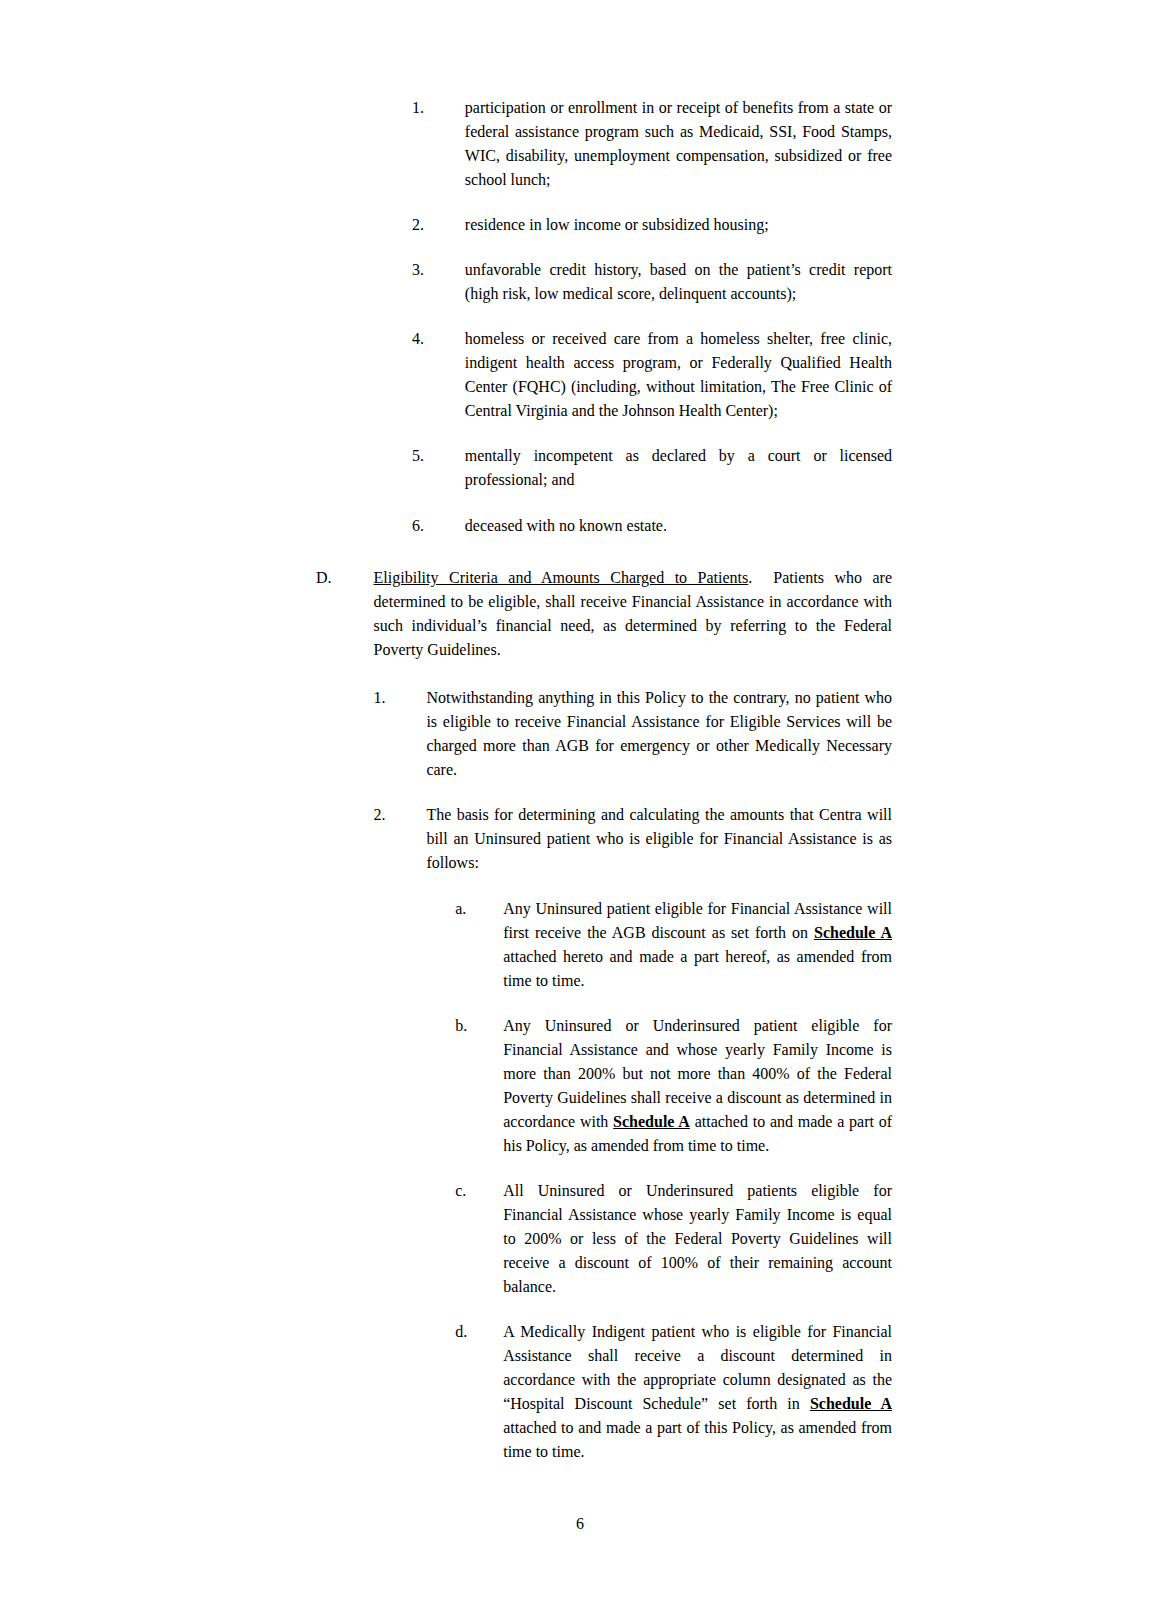1.
participation or enrollment in or receipt of benefits from a state or federal assistance program such as Medicaid, SSI, Food Stamps, WIC, disability, unemployment compensation, subsidized or free school lunch;
2.
residence in low income or subsidized housing;
3.
unfavorable credit history, based on the patient’s credit report (high risk, low medical score, delinquent accounts);
4.
homeless or received care from a homeless shelter, free clinic, indigent health access program, or Federally Qualified Health Center (FQHC) (including, without limitation, The Free Clinic of Central Virginia and the Johnson Health Center);
5.
mentally incompetent as declared by a court or licensed professional; and
6.
deceased with no known estate.
D.
Eligibility Criteria and Amounts Charged to Patients. Patients who are determined to be eligible, shall receive Financial Assistance in accordance with such individual’s financial need, as determined by referring to the Federal Poverty Guidelines.
1.
Notwithstanding anything in this Policy to the contrary, no patient who is eligible to receive Financial Assistance for Eligible Services will be charged more than AGB for emergency or other Medically Necessary care.
2.
The basis for determining and calculating the amounts that Centra will bill an Uninsured patient who is eligible for Financial Assistance is as follows:
a.
Any Uninsured patient eligible for Financial Assistance will first receive the AGB discount as set forth on Schedule A attached hereto and made a part hereof, as amended from time to time.
b.
Any Uninsured or Underinsured patient eligible for Financial Assistance and whose yearly Family Income is more than 200% but not more than 400% of the Federal Poverty Guidelines shall receive a discount as determined in accordance with Schedule A attached to and made a part of his Policy, as amended from time to time.
c.
All Uninsured or Underinsured patients eligible for Financial Assistance whose yearly Family Income is equal to 200% or less of the Federal Poverty Guidelines will receive a discount of 100% of their remaining account balance.
d.
A Medically Indigent patient who is eligible for Financial Assistance shall receive a discount determined in accordance with the appropriate column designated as the “Hospital Discount Schedule” set forth in Schedule A attached to and made a part of this Policy, as amended from time to time.
6